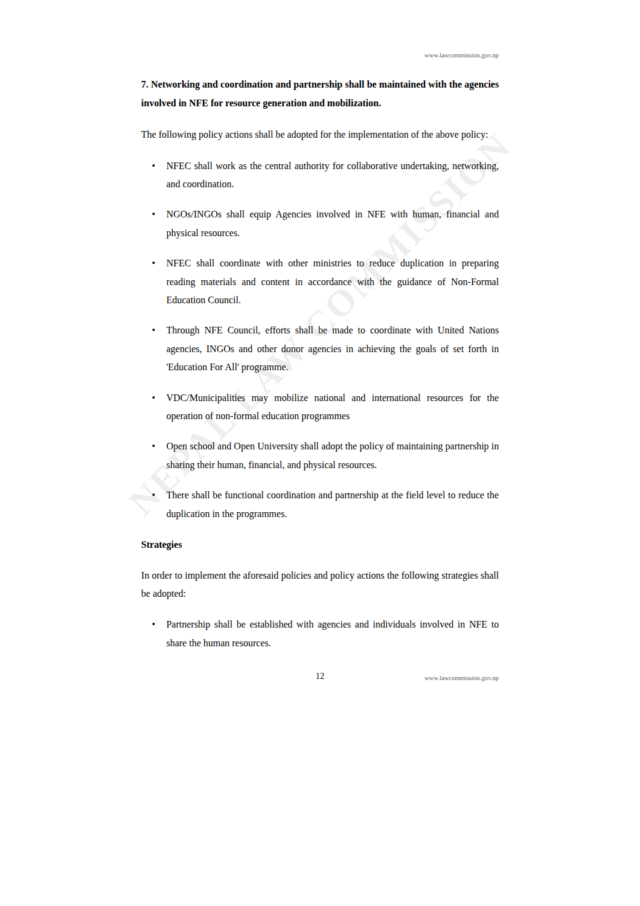NEPAL LAW COMMISSION
www.lawcommission.gov.np
7. Networking and coordination and partnership shall be maintained with the agencies involved in NFE for resource generation and mobilization.
The following policy actions shall be adopted for the implementation of the above policy:
NFEC shall work as the central authority for collaborative undertaking, networking, and coordination.
NGOs/INGOs shall equip Agencies involved in NFE with human, financial and physical resources.
NFEC shall coordinate with other ministries to reduce duplication in preparing reading materials and content in accordance with the guidance of Non-Formal Education Council.
Through NFE Council, efforts shall be made to coordinate with United Nations agencies, INGOs and other donor agencies in achieving the goals of set forth in 'Education For All' programme.
VDC/Municipalities may mobilize national and international resources for the operation of non-formal education programmes
Open school and Open University shall adopt the policy of maintaining partnership in sharing their human, financial, and physical resources.
There shall be functional coordination and partnership at the field level to reduce the duplication in the programmes.
Strategies
In order to implement the aforesaid policies and policy actions the following strategies shall be adopted:
Partnership shall be established with agencies and individuals involved in NFE to share the human resources.
12 www.lawcommission.gov.np